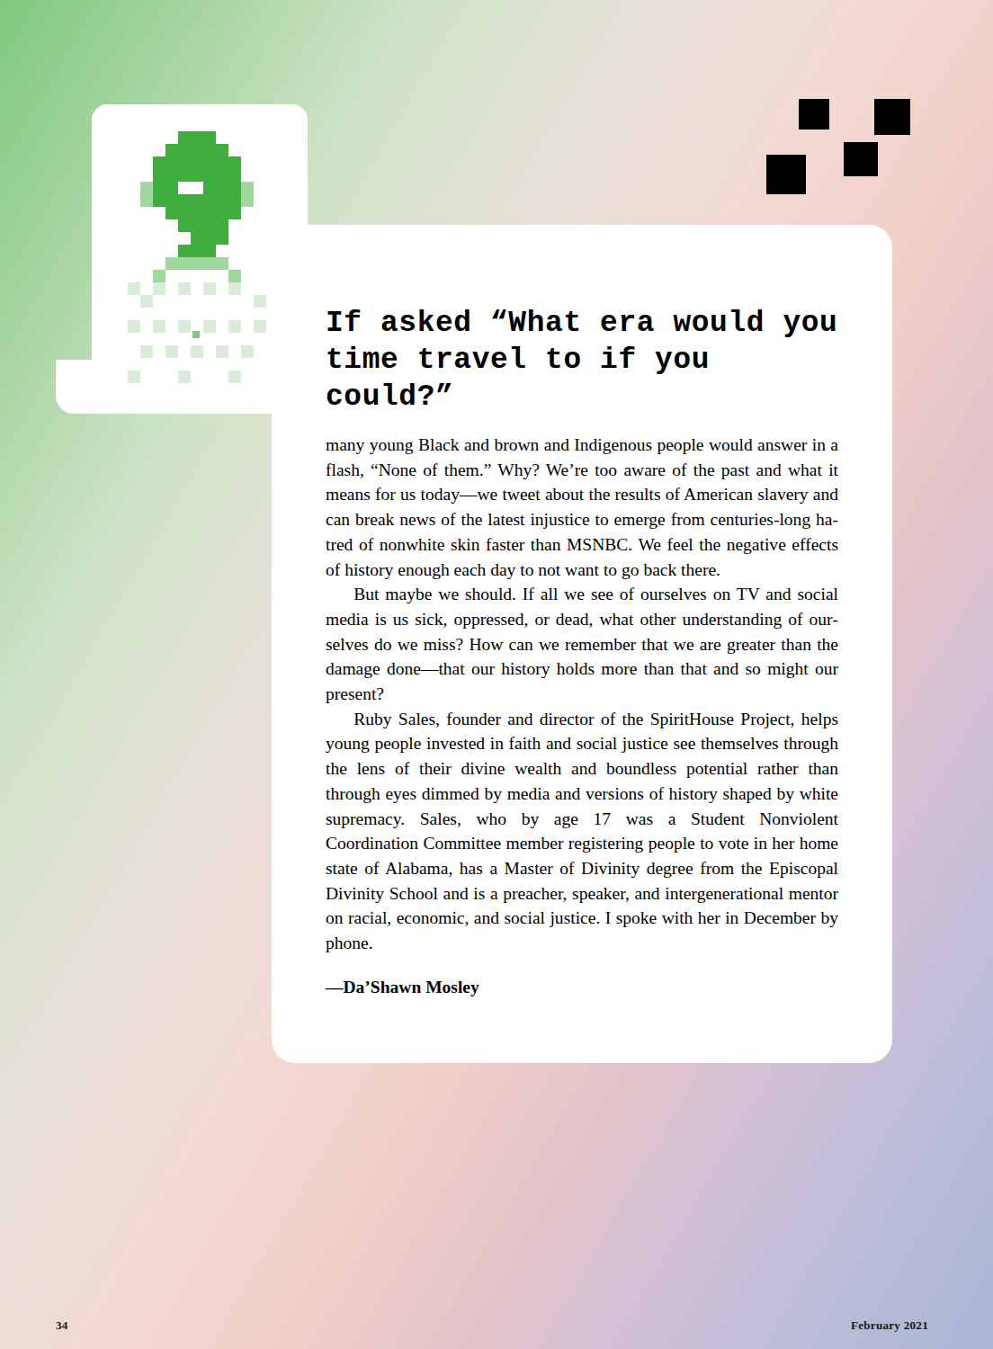If asked “What era would you time travel to if you could?”
many young Black and brown and Indigenous people would answer in a flash, “None of them.” Why? We’re too aware of the past and what it means for us today—we tweet about the results of American slavery and can break news of the latest injustice to emerge from centuries-long hatred of nonwhite skin faster than MSNBC. We feel the negative effects of history enough each day to not want to go back there.
But maybe we should. If all we see of ourselves on TV and social media is us sick, oppressed, or dead, what other understanding of ourselves do we miss? How can we remember that we are greater than the damage done—that our history holds more than that and so might our present?
Ruby Sales, founder and director of the SpiritHouse Project, helps young people invested in faith and social justice see themselves through the lens of their divine wealth and boundless potential rather than through eyes dimmed by media and versions of history shaped by white supremacy. Sales, who by age 17 was a Student Nonviolent Coordination Committee member registering people to vote in her home state of Alabama, has a Master of Divinity degree from the Episcopal Divinity School and is a preacher, speaker, and intergenerational mentor on racial, economic, and social justice. I spoke with her in December by phone.
—Da’Shawn Mosley
34 February 2021